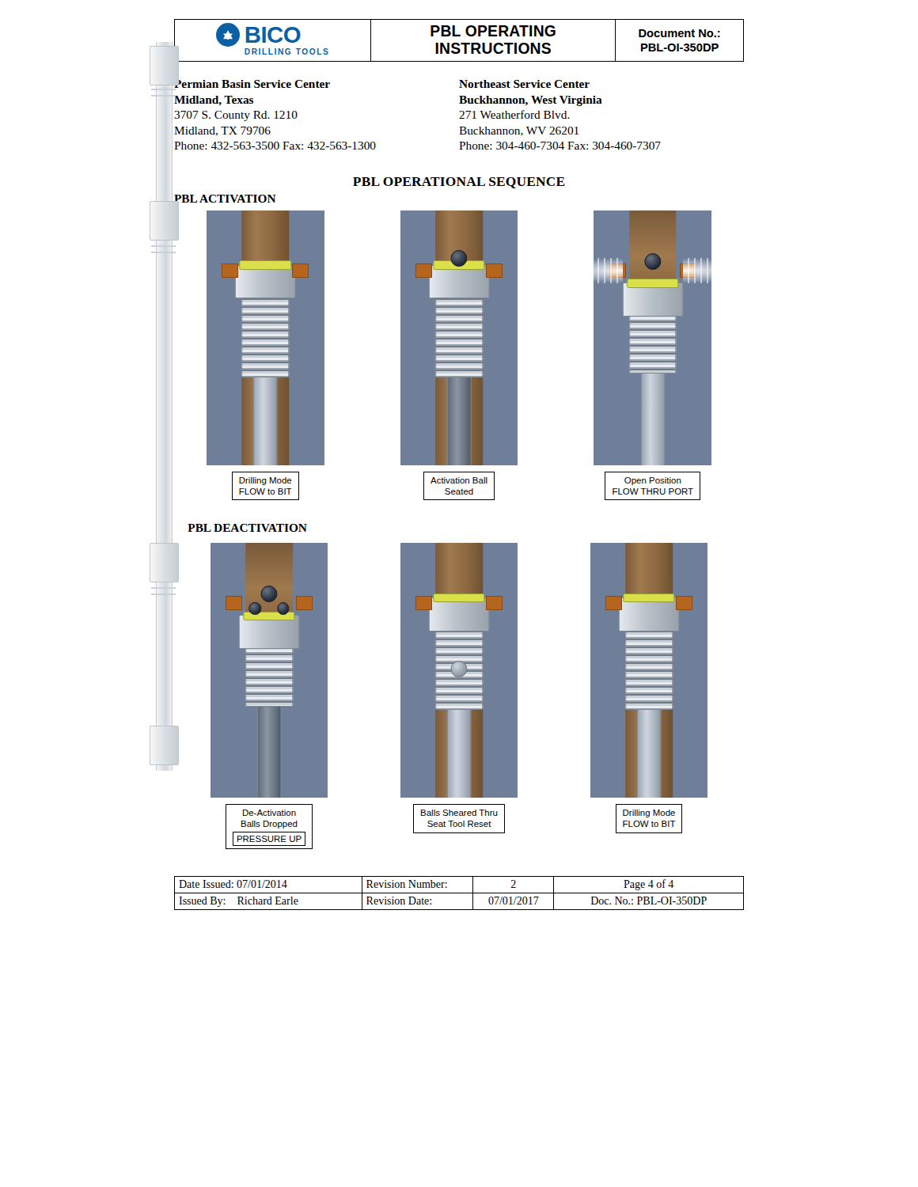| BICO DRILLING TOOLS | PBL OPERATING INSTRUCTIONS | Document No.: PBL-OI-350DP |
| Permian Basin Service Center Midland, Texas 3707 S. County Rd. 1210 Midland, TX 79706 Phone: 432-563-3500 Fax: 432-563-1300 | Northeast Service Center Buckhannon, West Virginia 271 Weatherford Blvd. Buckhannon, WV 26201 Phone: 304-460-7304 Fax: 304-460-7307 |
PBL OPERATIONAL SEQUENCE
PBL ACTIVATION
Drilling Mode
FLOW to BIT
Activation Ball
Seated
Open Position
FLOW THRU PORT
PBL DEACTIVATION
De-Activation
Balls DroppedPRESSURE UP
Balls Sheared Thru
Seat Tool Reset
Drilling Mode
FLOW to BIT
| Date Issued: 07/01/2014 | Revision Number: | 2 | Page 4 of 4 |
| Issued By: Richard Earle | Revision Date: | 07/01/2017 | Doc. No.: PBL-OI-350DP |